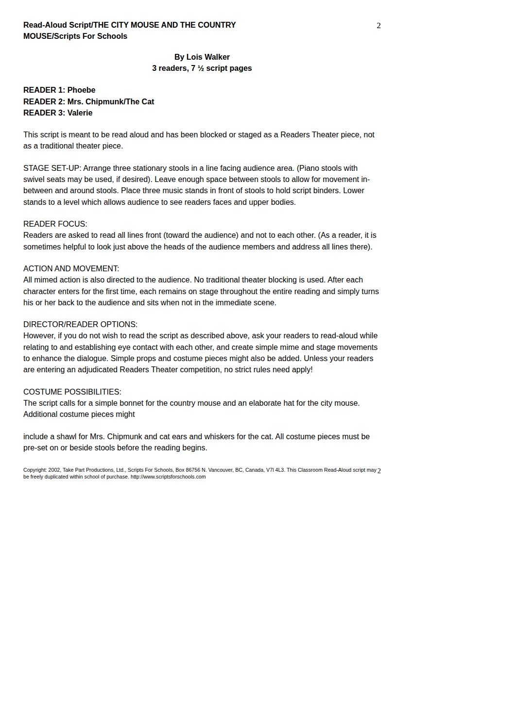2
Read-Aloud Script/THE CITY MOUSE AND THE COUNTRY MOUSE/Scripts For Schools
By Lois Walker 3 readers, 7 ½ script pages
READER 1: Phoebe READER 2: Mrs. Chipmunk/The Cat READER 3: Valerie
This script is meant to be read aloud and has been blocked or staged as a Readers Theater piece, not as a traditional theater piece.
STAGE SET-UP: Arrange three stationary stools in a line facing audience area. (Piano stools with swivel seats may be used, if desired). Leave enough space between stools to allow for movement in-between and around stools. Place three music stands in front of stools to hold script binders. Lower stands to a level which allows audience to see readers faces and upper bodies.
READER FOCUS:
Readers are asked to read all lines front (toward the audience) and not to each other. (As a reader, it is sometimes helpful to look just above the heads of the audience members and address all lines there).
ACTION AND MOVEMENT:
All mimed action is also directed to the audience. No traditional theater blocking is used. After each character enters for the first time, each remains on stage throughout the entire reading and simply turns his or her back to the audience and sits when not in the immediate scene.
DIRECTOR/READER OPTIONS:
However, if you do not wish to read the script as described above, ask your readers to read-aloud while relating to and establishing eye contact with each other, and create simple mime and stage movements to enhance the dialogue. Simple props and costume pieces might also be added. Unless your readers are entering an adjudicated Readers Theater competition, no strict rules need apply!
COSTUME POSSIBILITIES:
The script calls for a simple bonnet for the country mouse and an elaborate hat for the city mouse. Additional costume pieces might
include a shawl for Mrs. Chipmunk and cat ears and whiskers for the cat. All costume pieces must be pre-set on or beside stools before the reading begins.
2
Copyright: 2002, Take Part Productions, Ltd., Scripts For Schools, Box 86756 N. Vancouver, BC, Canada, V7l 4L3. This Classroom Read-Aloud script may be freely duplicated within school of purchase. http://www.scriptsforschools.com